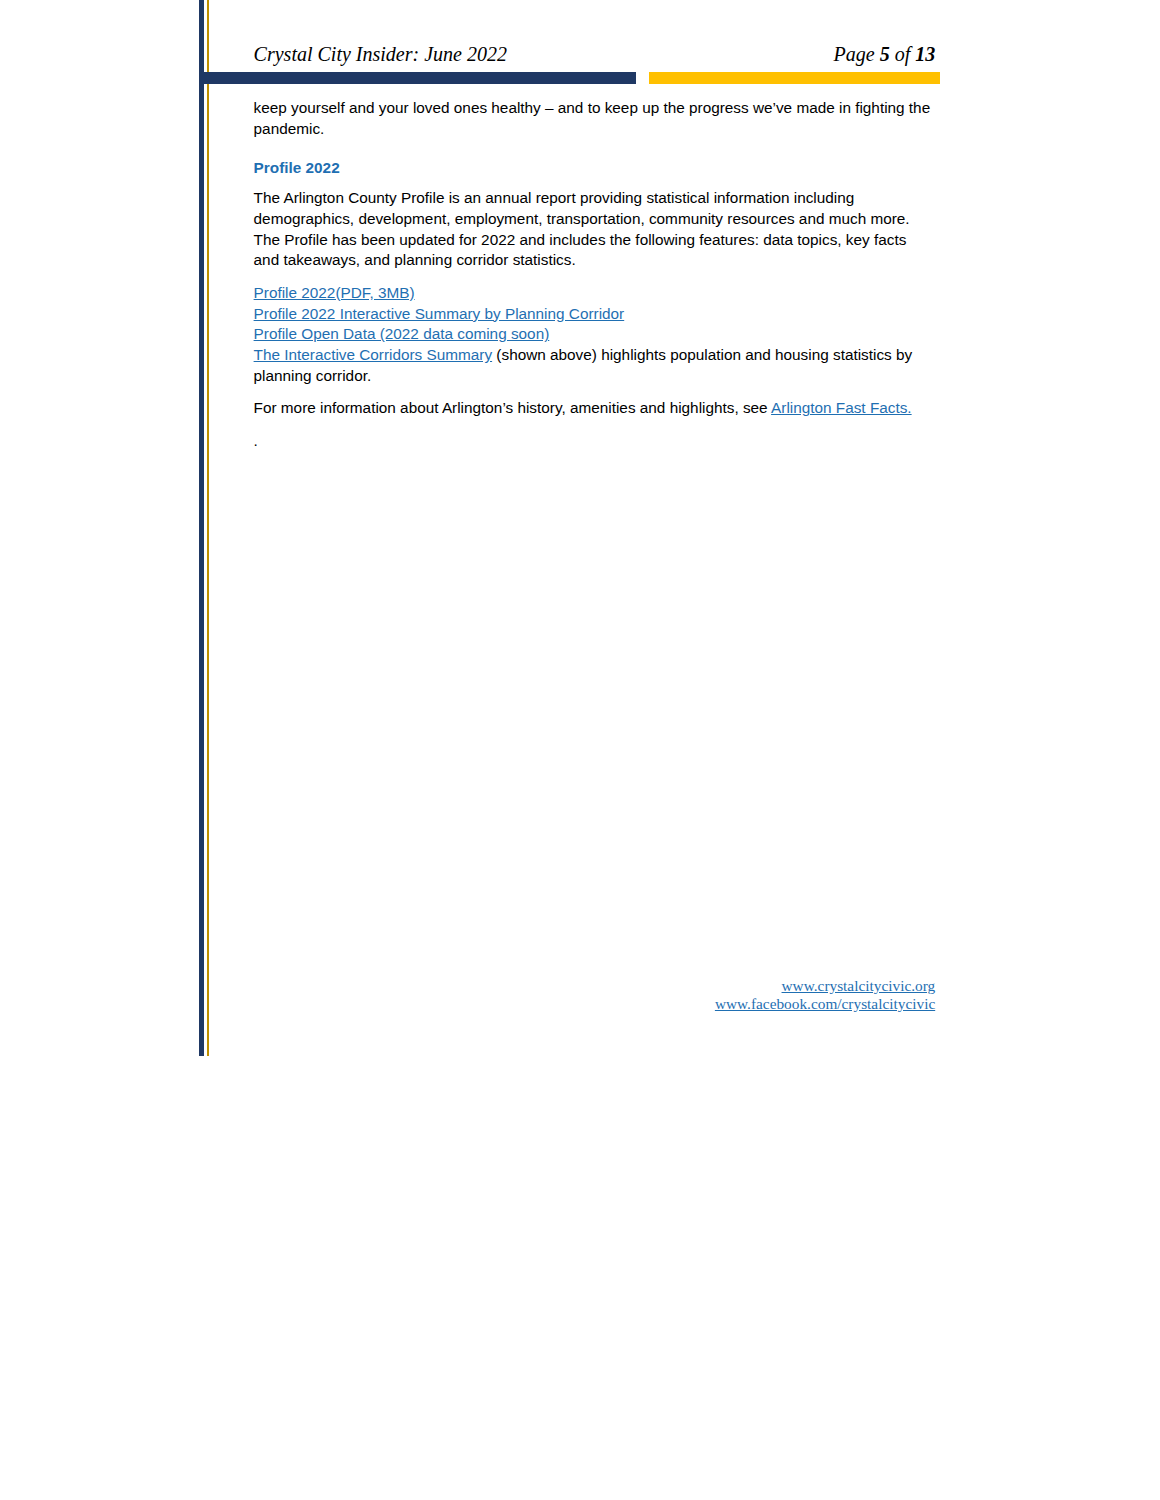Crystal City Insider: June 2022 Page 5 of 13
keep yourself and your loved ones healthy – and to keep up the progress we’ve made in fighting the pandemic.
Profile 2022
The Arlington County Profile is an annual report providing statistical information including demographics, development, employment, transportation, community resources and much more. The Profile has been updated for 2022 and includes the following features: data topics, key facts and takeaways, and planning corridor statistics.
Profile 2022(PDF, 3MB) Profile 2022 Interactive Summary by Planning Corridor Profile Open Data (2022 data coming soon)
The Interactive Corridors Summary (shown above) highlights population and housing statistics by planning corridor.
For more information about Arlington’s history, amenities and highlights, see Arlington Fast Facts.
.
www.crystalcitycivic.org www.facebook.com/crystalcitycivic